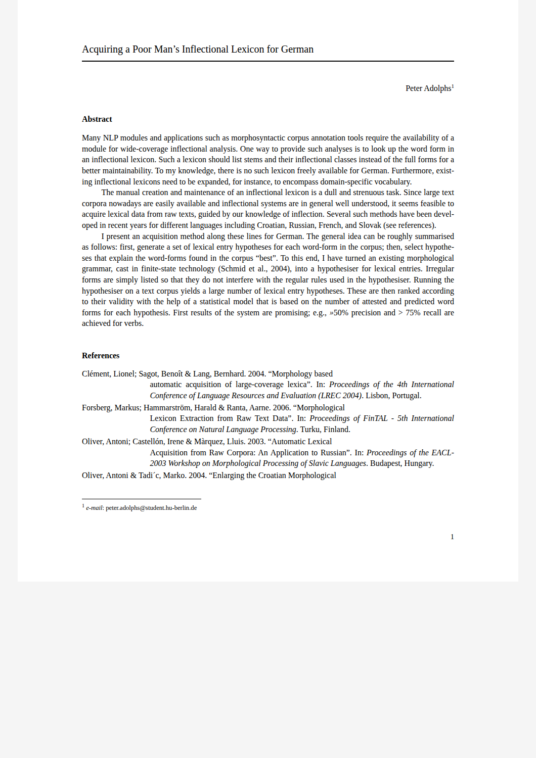Acquiring a Poor Man’s Inflectional Lexicon for German
Peter Adolphs1
Abstract
Many NLP modules and applications such as morphosyntactic corpus annotation tools require the availability of a module for wide-coverage inflectional analysis. One way to provide such analyses is to look up the word form in an inflectional lexicon. Such a lexicon should list stems and their inflectional classes instead of the full forms for a better maintainability. To my knowledge, there is no such lexicon freely available for German. Furthermore, existing inflectional lexicons need to be expanded, for instance, to encompass domain-specific vocabulary.
The manual creation and maintenance of an inflectional lexicon is a dull and strenuous task. Since large text corpora nowadays are easily available and inflectional systems are in general well understood, it seems feasible to acquire lexical data from raw texts, guided by our knowledge of inflection. Several such methods have been developed in recent years for different languages including Croatian, Russian, French, and Slovak (see references).
I present an acquisition method along these lines for German. The general idea can be roughly summarised as follows: first, generate a set of lexical entry hypotheses for each word-form in the corpus; then, select hypotheses that explain the word-forms found in the corpus “best”. To this end, I have turned an existing morphological grammar, cast in finite-state technology (Schmid et al., 2004), into a hypothesiser for lexical entries. Irregular forms are simply listed so that they do not interfere with the regular rules used in the hypothesiser. Running the hypothesiser on a text corpus yields a large number of lexical entry hypotheses. These are then ranked according to their validity with the help of a statistical model that is based on the number of attested and predicted word forms for each hypothesis. First results of the system are promising; e.g., »50% precision and > 75% recall are achieved for verbs.
References
Clément, Lionel; Sagot, Benoît & Lang, Bernhard. 2004. “Morphology based automatic acquisition of large-coverage lexica”. In: Proceedings of the 4th International Conference of Language Resources and Evaluation (LREC 2004). Lisbon, Portugal.
Forsberg, Markus; Hammarström, Harald & Ranta, Aarne. 2006. “Morphological Lexicon Extraction from Raw Text Data”. In: Proceedings of FinTAL - 5th International Conference on Natural Language Processing. Turku, Finland.
Oliver, Antoni; Castellón, Irene & Màrquez, Lluis. 2003. “Automatic Lexical Acquisition from Raw Corpora: An Application to Russian”. In: Proceedings of the EACL-2003 Workshop on Morphological Processing of Slavic Languages. Budapest, Hungary.
Oliver, Antoni & Tadi´c, Marko. 2004. “Enlarging the Croatian Morphological
1 e-mail: peter.adolphs@student.hu-berlin.de
1